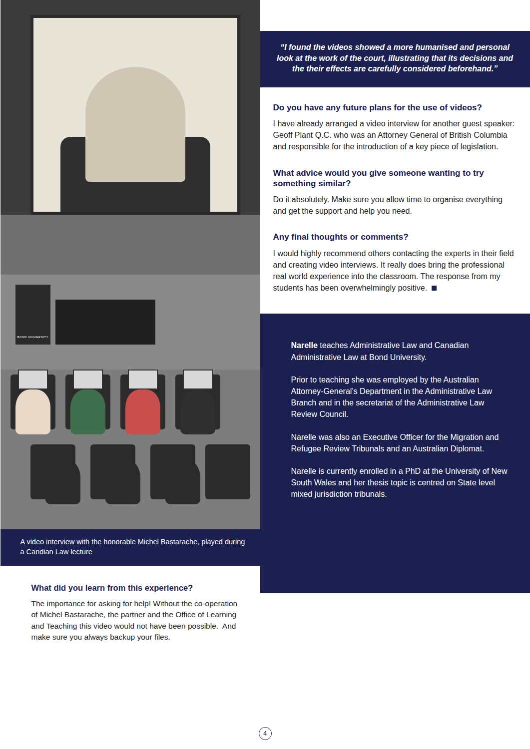A video interview with the honorable Michel Bastarache, played during a Candian Law lecture
What did you learn from this experience?
The importance for asking for help! Without the co-operation of Michel Bastarache, the partner and the Office of Learning and Teaching this video would not have been possible. And make sure you always backup your files.
“I found the videos showed a more humanised and personal look at the work of the court, illustrating that its decisions and the their effects are carefully considered beforehand.”
Do you have any future plans for the use of videos?
I have already arranged a video interview for another guest speaker: Geoff Plant Q.C. who was an Attorney General of British Columbia and responsible for the introduction of a key piece of legislation.
What advice would you give someone wanting to try something similar?
Do it absolutely. Make sure you allow time to organise everything and get the support and help you need.
Any final thoughts or comments?
I would highly recommend others contacting the experts in their field and creating video interviews. It really does bring the professional real world experience into the classroom. The response from my students has been overwhelmingly positive.
Narelle teaches Administrative Law and Canadian Administrative Law at Bond University.
Prior to teaching she was employed by the Australian Attorney-General’s Department in the Administrative Law Branch and in the secretariat of the Administrative Law Review Council.
Narelle was also an Executive Officer for the Migration and Refugee Review Tribunals and an Australian Diplomat.
Narelle is currently enrolled in a PhD at the University of New South Wales and her thesis topic is centred on State level mixed jurisdiction tribunals.
4